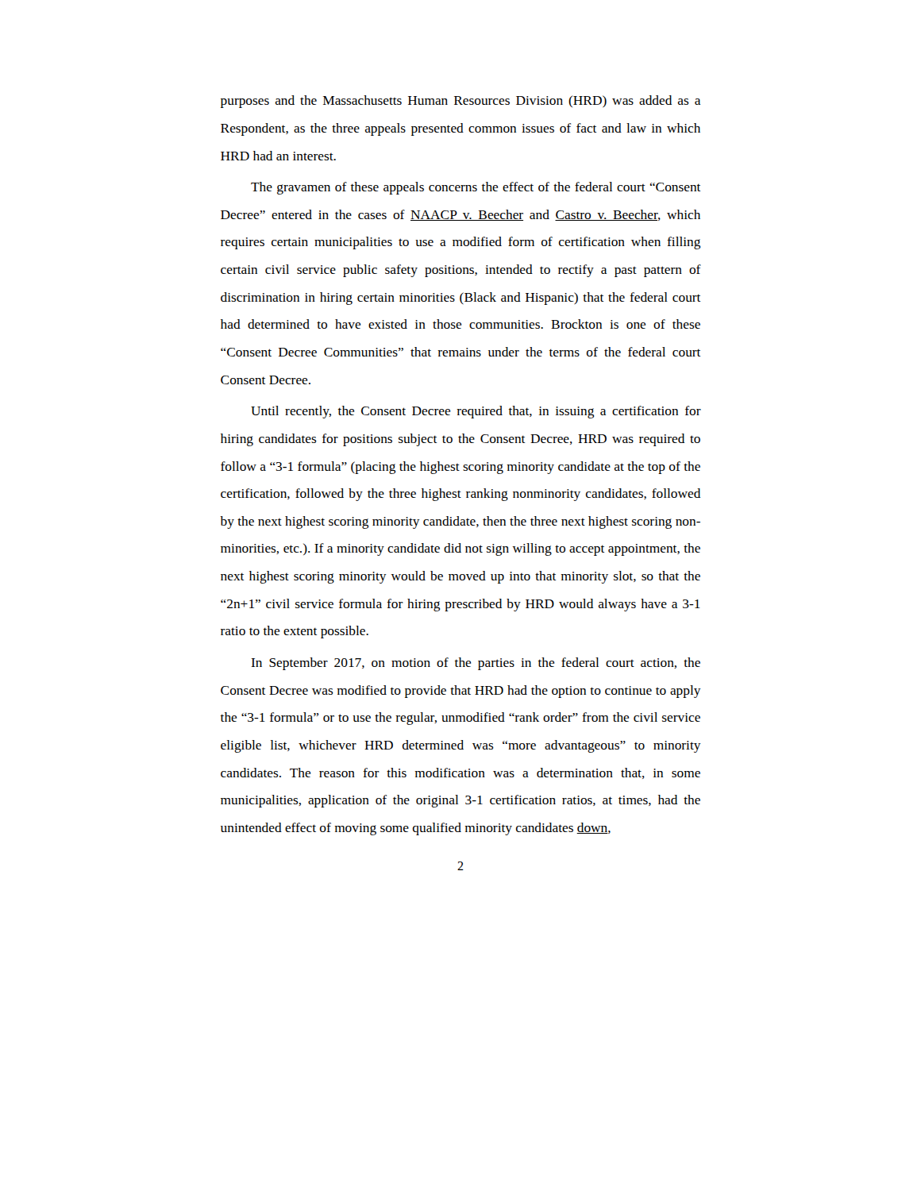purposes and the Massachusetts Human Resources Division (HRD) was added as a Respondent, as the three appeals presented common issues of fact and law in which HRD had an interest.
The gravamen of these appeals concerns the effect of the federal court “Consent Decree” entered in the cases of NAACP v. Beecher and Castro v. Beecher, which requires certain municipalities to use a modified form of certification when filling certain civil service public safety positions, intended to rectify a past pattern of discrimination in hiring certain minorities (Black and Hispanic) that the federal court had determined to have existed in those communities. Brockton is one of these “Consent Decree Communities” that remains under the terms of the federal court Consent Decree.
Until recently, the Consent Decree required that, in issuing a certification for hiring candidates for positions subject to the Consent Decree, HRD was required to follow a “3-1 formula” (placing the highest scoring minority candidate at the top of the certification, followed by the three highest ranking nonminority candidates, followed by the next highest scoring minority candidate, then the three next highest scoring non-minorities, etc.). If a minority candidate did not sign willing to accept appointment, the next highest scoring minority would be moved up into that minority slot, so that the “2n+1” civil service formula for hiring prescribed by HRD would always have a 3-1 ratio to the extent possible.
In September 2017, on motion of the parties in the federal court action, the Consent Decree was modified to provide that HRD had the option to continue to apply the “3-1 formula” or to use the regular, unmodified “rank order” from the civil service eligible list, whichever HRD determined was “more advantageous” to minority candidates. The reason for this modification was a determination that, in some municipalities, application of the original 3-1 certification ratios, at times, had the unintended effect of moving some qualified minority candidates down,
2